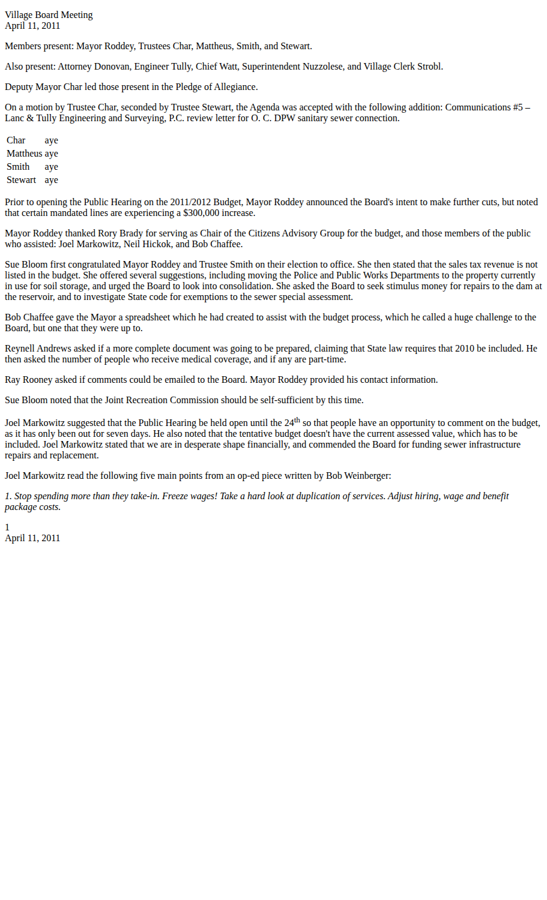Village Board Meeting
April 11, 2011
Members present: Mayor Roddey, Trustees Char, Mattheus, Smith, and Stewart.
Also present: Attorney Donovan, Engineer Tully, Chief Watt, Superintendent Nuzzolese, and Village Clerk Strobl.
Deputy Mayor Char led those present in the Pledge of Allegiance.
On a motion by Trustee Char, seconded by Trustee Stewart, the Agenda was accepted with the following addition: Communications #5 – Lanc & Tully Engineering and Surveying, P.C. review letter for O. C. DPW sanitary sewer connection.
| Char | aye |
| Mattheus | aye |
| Smith | aye |
| Stewart | aye |
Prior to opening the Public Hearing on the 2011/2012 Budget, Mayor Roddey announced the Board's intent to make further cuts, but noted that certain mandated lines are experiencing a $300,000 increase.
Mayor Roddey thanked Rory Brady for serving as Chair of the Citizens Advisory Group for the budget, and those members of the public who assisted: Joel Markowitz, Neil Hickok, and Bob Chaffee.
Sue Bloom first congratulated Mayor Roddey and Trustee Smith on their election to office. She then stated that the sales tax revenue is not listed in the budget. She offered several suggestions, including moving the Police and Public Works Departments to the property currently in use for soil storage, and urged the Board to look into consolidation. She asked the Board to seek stimulus money for repairs to the dam at the reservoir, and to investigate State code for exemptions to the sewer special assessment.
Bob Chaffee gave the Mayor a spreadsheet which he had created to assist with the budget process, which he called a huge challenge to the Board, but one that they were up to.
Reynell Andrews asked if a more complete document was going to be prepared, claiming that State law requires that 2010 be included. He then asked the number of people who receive medical coverage, and if any are part-time.
Ray Rooney asked if comments could be emailed to the Board. Mayor Roddey provided his contact information.
Sue Bloom noted that the Joint Recreation Commission should be self-sufficient by this time.
Joel Markowitz suggested that the Public Hearing be held open until the 24th so that people have an opportunity to comment on the budget, as it has only been out for seven days. He also noted that the tentative budget doesn't have the current assessed value, which has to be included. Joel Markowitz stated that we are in desperate shape financially, and commended the Board for funding sewer infrastructure repairs and replacement.
Joel Markowitz read the following five main points from an op-ed piece written by Bob Weinberger:
1. Stop spending more than they take-in. Freeze wages! Take a hard look at duplication of services. Adjust hiring, wage and benefit package costs.
1
April 11, 2011